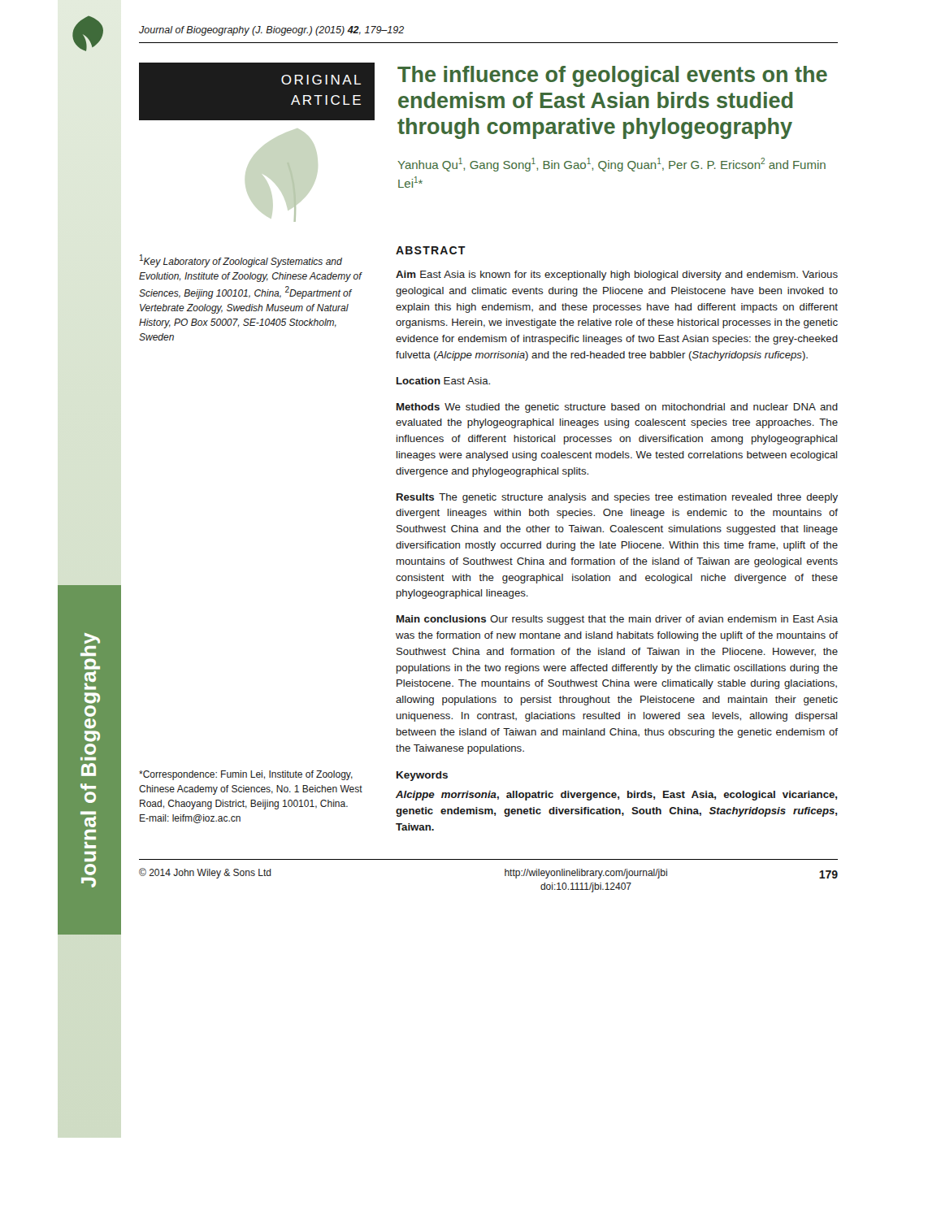Journal of Biogeography
Journal of Biogeography (J. Biogeogr.) (2015) 42, 179–192
ORIGINAL
ARTICLE
The influence of geological events on the endemism of East Asian birds studied through comparative phylogeography
Yanhua Qu1, Gang Song1, Bin Gao1, Qing Quan1, Per G. P. Ericson2 and Fumin Lei1*
1Key Laboratory of Zoological Systematics and Evolution, Institute of Zoology, Chinese Academy of Sciences, Beijing 100101, China, 2Department of Vertebrate Zoology, Swedish Museum of Natural History, PO Box 50007, SE-10405 Stockholm, Sweden
*Correspondence: Fumin Lei, Institute of Zoology, Chinese Academy of Sciences, No. 1 Beichen West Road, Chaoyang District, Beijing 100101, China.
E-mail: leifm@ioz.ac.cn
Abstract
Aim East Asia is known for its exceptionally high biological diversity and endemism. Various geological and climatic events during the Pliocene and Pleistocene have been invoked to explain this high endemism, and these processes have had different impacts on different organisms. Herein, we investigate the relative role of these historical processes in the genetic evidence for endemism of intraspecific lineages of two East Asian species: the grey-cheeked fulvetta (Alcippe morrisonia) and the red-headed tree babbler (Stachyridopsis ruficeps).
Location East Asia.
Methods We studied the genetic structure based on mitochondrial and nuclear DNA and evaluated the phylogeographical lineages using coalescent species tree approaches. The influences of different historical processes on diversification among phylogeographical lineages were analysed using coalescent models. We tested correlations between ecological divergence and phylogeographical splits.
Results The genetic structure analysis and species tree estimation revealed three deeply divergent lineages within both species. One lineage is endemic to the mountains of Southwest China and the other to Taiwan. Coalescent simulations suggested that lineage diversification mostly occurred during the late Pliocene. Within this time frame, uplift of the mountains of Southwest China and formation of the island of Taiwan are geological events consistent with the geographical isolation and ecological niche divergence of these phylogeographical lineages.
Main conclusions Our results suggest that the main driver of avian endemism in East Asia was the formation of new montane and island habitats following the uplift of the mountains of Southwest China and formation of the island of Taiwan in the Pliocene. However, the populations in the two regions were affected differently by the climatic oscillations during the Pleistocene. The mountains of Southwest China were climatically stable during glaciations, allowing populations to persist throughout the Pleistocene and maintain their genetic uniqueness. In contrast, glaciations resulted in lowered sea levels, allowing dispersal between the island of Taiwan and mainland China, thus obscuring the genetic endemism of the Taiwanese populations.
Keywords
Alcippe morrisonia, allopatric divergence, birds, East Asia, ecological vicariance, genetic endemism, genetic diversification, South China, Stachyridopsis ruficeps, Taiwan.
© 2014 John Wiley & Sons Ltd
http://wileyonlinelibrary.com/journal/jbi
doi:10.1111/jbi.12407
179